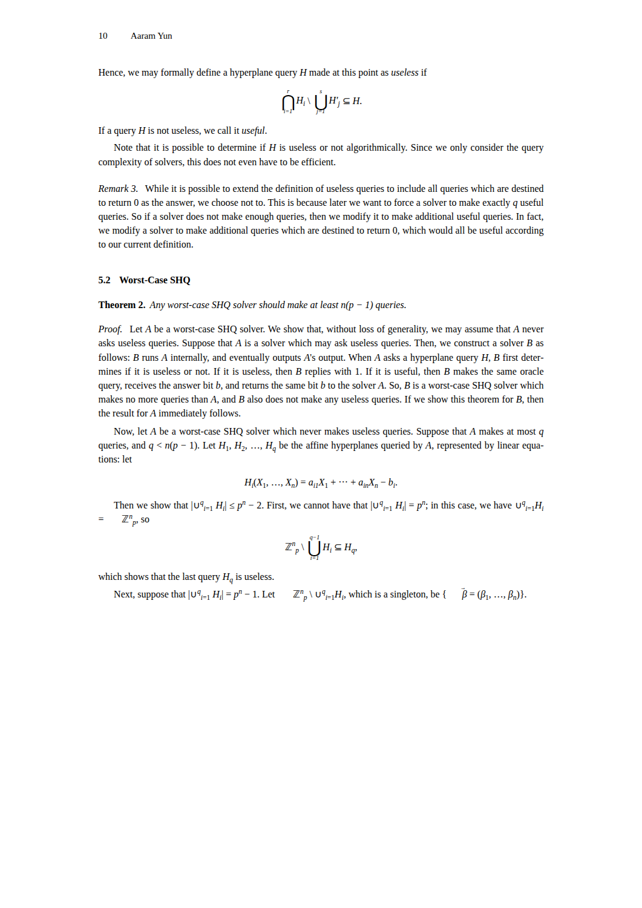10 Aaram Yun
Hence, we may formally define a hyperplane query H made at this point as useless if
r⋂i=1 Hi \ s⋃j=1 H′j ⊆ H.
If a query H is not useless, we call it useful.
Note that it is possible to determine if H is useless or not algorithmically. Since we only consider the query complexity of solvers, this does not even have to be efficient.
Remark 3. While it is possible to extend the definition of useless queries to include all queries which are destined to return 0 as the answer, we choose not to. This is because later we want to force a solver to make exactly q useful queries. So if a solver does not make enough queries, then we modify it to make additional useful queries. In fact, we modify a solver to make additional queries which are destined to return 0, which would all be useful according to our current definition.
5.2 Worst-Case SHQ
Theorem 2. Any worst-case SHQ solver should make at least n(p − 1) queries.
Proof. Let A be a worst-case SHQ solver. We show that, without loss of generality, we may assume that A never asks useless queries. Suppose that A is a solver which may ask useless queries. Then, we construct a solver B as follows: B runs A internally, and eventually outputs A's output. When A asks a hyperplane query H, B first determines if it is useless or not. If it is useless, then B replies with 1. If it is useful, then B makes the same oracle query, receives the answer bit b, and returns the same bit b to the solver A. So, B is a worst-case SHQ solver which makes no more queries than A, and B also does not make any useless queries. If we show this theorem for B, then the result for A immediately follows.
Now, let A be a worst-case SHQ solver which never makes useless queries. Suppose that A makes at most q queries, and q < n(p − 1). Let H1, H2, …, Hq be the affine hyperplanes queried by A, represented by linear equations: let
Hi(X1, …, Xn) = ai1X1 + ··· + ainXn − bi.
Then we show that |∪qi=1 Hi| ≤ pn − 2. First, we cannot have that |∪qi=1 Hi| = pn; in this case, we have ∪qi=1Hi = ℤnp, so
ℤnp \ q−1⋃i=1 Hi ⊆ Hq,
which shows that the last query Hq is useless.
Next, suppose that |∪qi=1 Hi| = pn − 1. Let ℤnp \ ∪qi=1Hi, which is a singleton, be {β = (β1, …, βn)}.